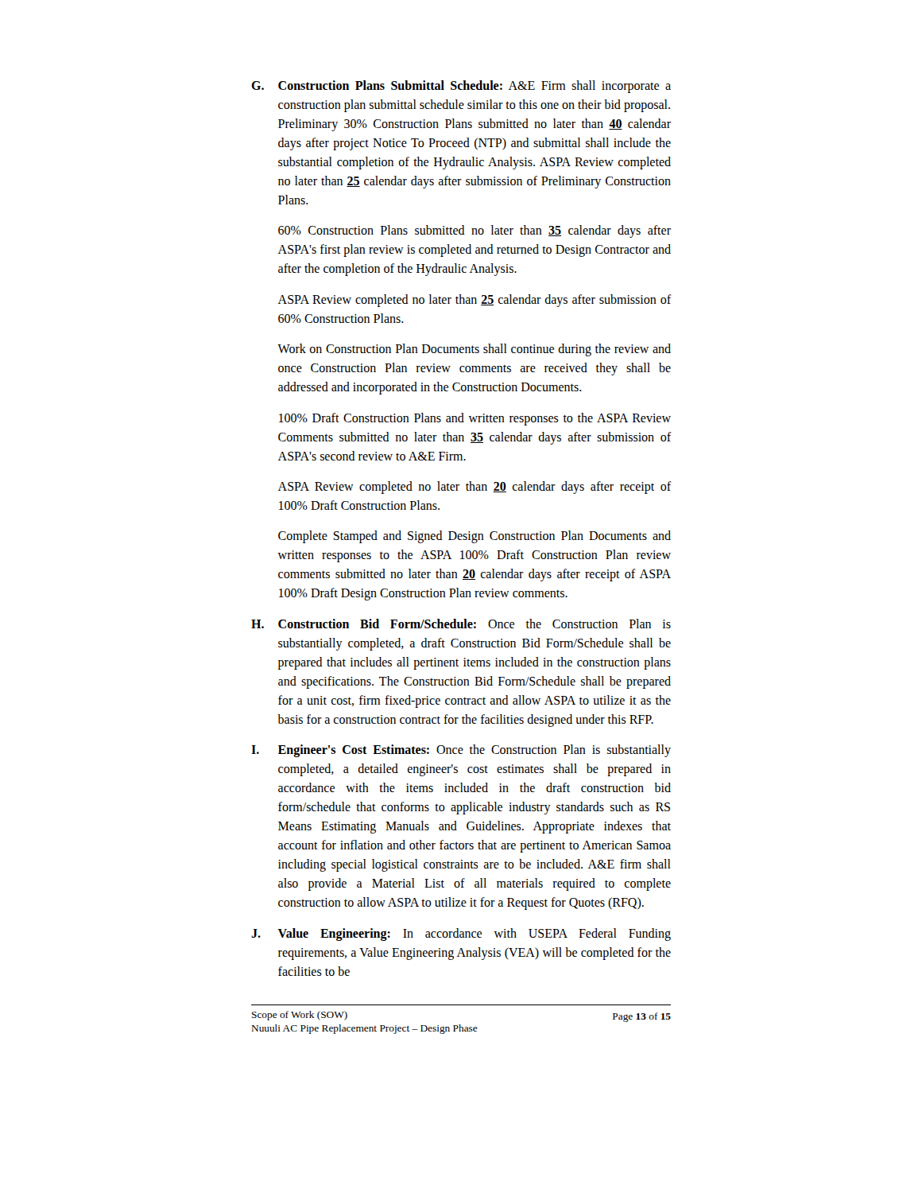G.
Construction Plans Submittal Schedule: A&E Firm shall incorporate a construction plan submittal schedule similar to this one on their bid proposal. Preliminary 30% Construction Plans submitted no later than 40 calendar days after project Notice To Proceed (NTP) and submittal shall include the substantial completion of the Hydraulic Analysis. ASPA Review completed no later than 25 calendar days after submission of Preliminary Construction Plans.
60% Construction Plans submitted no later than 35 calendar days after ASPA's first plan review is completed and returned to Design Contractor and after the completion of the Hydraulic Analysis.
ASPA Review completed no later than 25 calendar days after submission of 60% Construction Plans.
Work on Construction Plan Documents shall continue during the review and once Construction Plan review comments are received they shall be addressed and incorporated in the Construction Documents.
100% Draft Construction Plans and written responses to the ASPA Review Comments submitted no later than 35 calendar days after submission of ASPA's second review to A&E Firm.
ASPA Review completed no later than 20 calendar days after receipt of 100% Draft Construction Plans.
Complete Stamped and Signed Design Construction Plan Documents and written responses to the ASPA 100% Draft Construction Plan review comments submitted no later than 20 calendar days after receipt of ASPA 100% Draft Design Construction Plan review comments.
H.
Construction Bid Form/Schedule: Once the Construction Plan is substantially completed, a draft Construction Bid Form/Schedule shall be prepared that includes all pertinent items included in the construction plans and specifications. The Construction Bid Form/Schedule shall be prepared for a unit cost, firm fixed-price contract and allow ASPA to utilize it as the basis for a construction contract for the facilities designed under this RFP.
I.
Engineer's Cost Estimates: Once the Construction Plan is substantially completed, a detailed engineer's cost estimates shall be prepared in accordance with the items included in the draft construction bid form/schedule that conforms to applicable industry standards such as RS Means Estimating Manuals and Guidelines. Appropriate indexes that account for inflation and other factors that are pertinent to American Samoa including special logistical constraints are to be included. A&E firm shall also provide a Material List of all materials required to complete construction to allow ASPA to utilize it for a Request for Quotes (RFQ).
J.
Value Engineering: In accordance with USEPA Federal Funding requirements, a Value Engineering Analysis (VEA) will be completed for the facilities to be
Scope of Work (SOW)
Nuuuli AC Pipe Replacement Project – Design Phase
Page 13 of 15